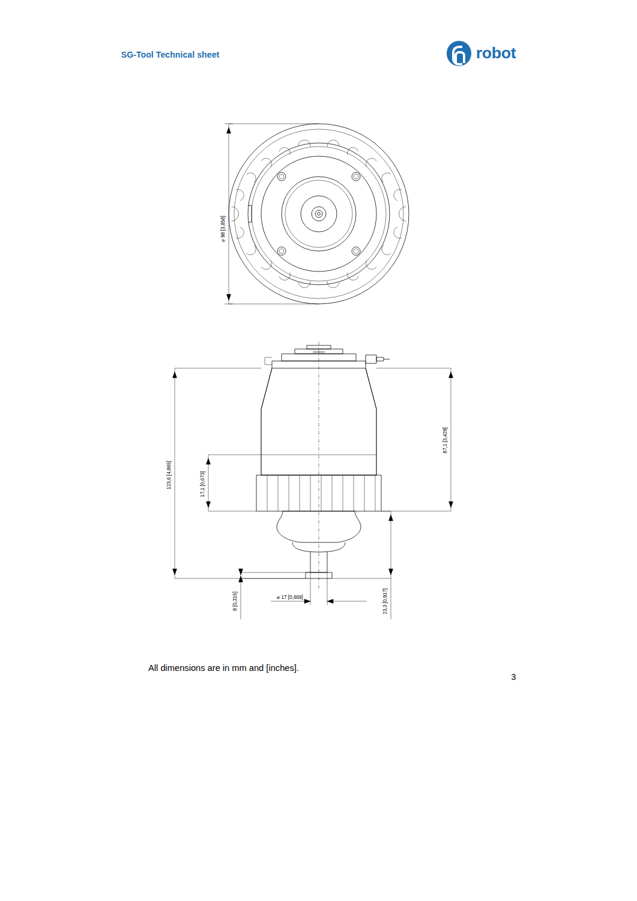SG-Tool Technical sheet
robot
⌀ 98 [3,858]
123,6 [4,865] 17,1 [0,673] 87,1 [3,429] 8 [0,315] ⌀ 17 [0,669] 23,3 [0,917]
All dimensions are in mm and [inches].
3